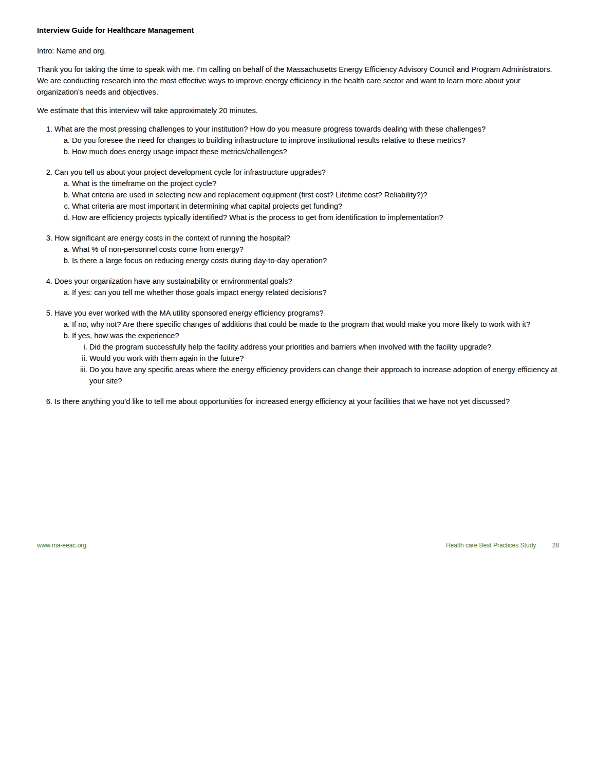Interview Guide for Healthcare Management
Intro: Name and org.
Thank you for taking the time to speak with me. I’m calling on behalf of the Massachusetts Energy Efficiency Advisory Council and Program Administrators. We are conducting research into the most effective ways to improve energy efficiency in the health care sector and want to learn more about your organization’s needs and objectives.
We estimate that this interview will take approximately 20 minutes.
What are the most pressing challenges to your institution? How do you measure progress towards dealing with these challenges?
Do you foresee the need for changes to building infrastructure to improve institutional results relative to these metrics?
How much does energy usage impact these metrics/challenges?
Can you tell us about your project development cycle for infrastructure upgrades?
What is the timeframe on the project cycle?
What criteria are used in selecting new and replacement equipment (first cost? Lifetime cost? Reliability?)?
What criteria are most important in determining what capital projects get funding?
How are efficiency projects typically identified? What is the process to get from identification to implementation?
How significant are energy costs in the context of running the hospital?
What % of non-personnel costs come from energy?
Is there a large focus on reducing energy costs during day-to-day operation?
Does your organization have any sustainability or environmental goals?
If yes: can you tell me whether those goals impact energy related decisions?
Have you ever worked with the MA utility sponsored energy efficiency programs?
If no, why not? Are there specific changes of additions that could be made to the program that would make you more likely to work with it?
If yes, how was the experience?
Did the program successfully help the facility address your priorities and barriers when involved with the facility upgrade?
Would you work with them again in the future?
Do you have any specific areas where the energy efficiency providers can change their approach to increase adoption of energy efficiency at your site?
Is there anything you’d like to tell me about opportunities for increased energy efficiency at your facilities that we have not yet discussed?
www.ma-eeac.org Health care Best Practices Study 28